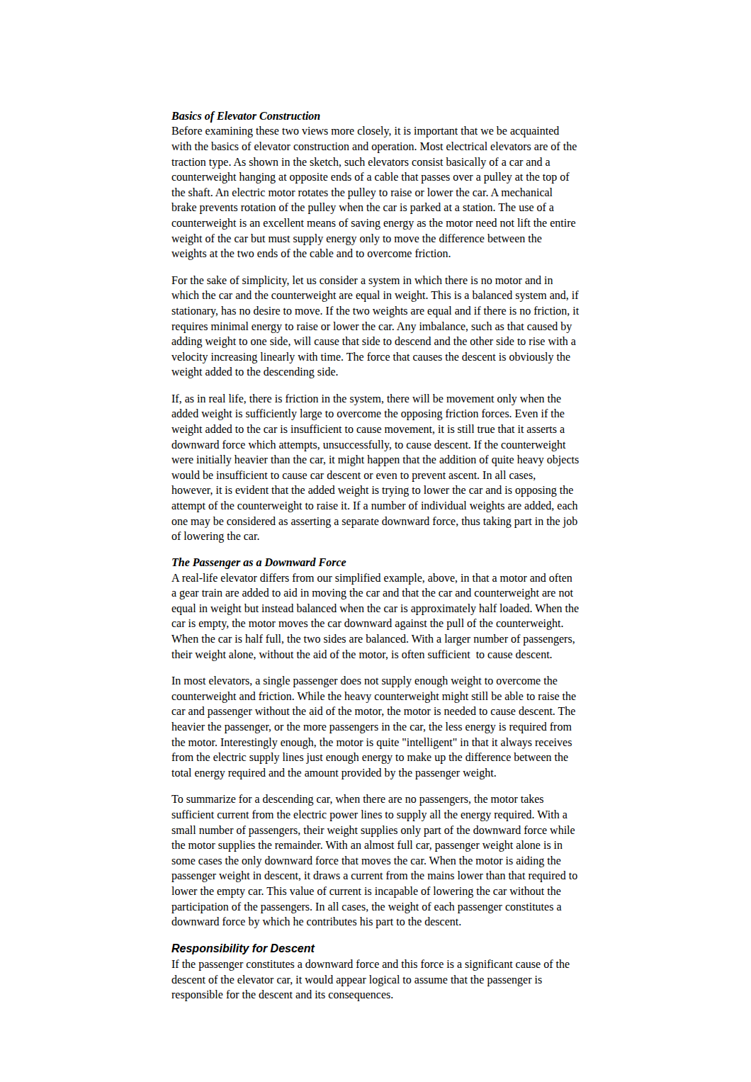Basics of Elevator Construction
Before examining these two views more closely, it is important that we be acquainted with the basics of elevator construction and operation. Most electrical elevators are of the traction type. As shown in the sketch, such elevators consist basically of a car and a counterweight hanging at opposite ends of a cable that passes over a pulley at the top of the shaft. An electric motor rotates the pulley to raise or lower the car. A mechanical brake prevents rotation of the pulley when the car is parked at a station. The use of a counterweight is an excellent means of saving energy as the motor need not lift the entire weight of the car but must supply energy only to move the difference between the weights at the two ends of the cable and to overcome friction.
For the sake of simplicity, let us consider a system in which there is no motor and in which the car and the counterweight are equal in weight. This is a balanced system and, if stationary, has no desire to move. If the two weights are equal and if there is no friction, it requires minimal energy to raise or lower the car. Any imbalance, such as that caused by adding weight to one side, will cause that side to descend and the other side to rise with a velocity increasing linearly with time. The force that causes the descent is obviously the weight added to the descending side.
If, as in real life, there is friction in the system, there will be movement only when the added weight is sufficiently large to overcome the opposing friction forces. Even if the weight added to the car is insufficient to cause movement, it is still true that it asserts a downward force which attempts, unsuccessfully, to cause descent. If the counterweight were initially heavier than the car, it might happen that the addition of quite heavy objects would be insufficient to cause car descent or even to prevent ascent. In all cases, however, it is evident that the added weight is trying to lower the car and is opposing the attempt of the counterweight to raise it. If a number of individual weights are added, each one may be considered as asserting a separate downward force, thus taking part in the job of lowering the car.
The Passenger as a Downward Force
A real-life elevator differs from our simplified example, above, in that a motor and often a gear train are added to aid in moving the car and that the car and counterweight are not equal in weight but instead balanced when the car is approximately half loaded. When the car is empty, the motor moves the car downward against the pull of the counterweight. When the car is half full, the two sides are balanced. With a larger number of passengers, their weight alone, without the aid of the motor, is often sufficient to cause descent.
In most elevators, a single passenger does not supply enough weight to overcome the counterweight and friction. While the heavy counterweight might still be able to raise the car and passenger without the aid of the motor, the motor is needed to cause descent. The heavier the passenger, or the more passengers in the car, the less energy is required from the motor. Interestingly enough, the motor is quite "intelligent" in that it always receives from the electric supply lines just enough energy to make up the difference between the total energy required and the amount provided by the passenger weight.
To summarize for a descending car, when there are no passengers, the motor takes sufficient current from the electric power lines to supply all the energy required. With a small number of passengers, their weight supplies only part of the downward force while the motor supplies the remainder. With an almost full car, passenger weight alone is in some cases the only downward force that moves the car. When the motor is aiding the passenger weight in descent, it draws a current from the mains lower than that required to lower the empty car. This value of current is incapable of lowering the car without the participation of the passengers. In all cases, the weight of each passenger constitutes a downward force by which he contributes his part to the descent.
Responsibility for Descent
If the passenger constitutes a downward force and this force is a significant cause of the descent of the elevator car, it would appear logical to assume that the passenger is responsible for the descent and its consequences.